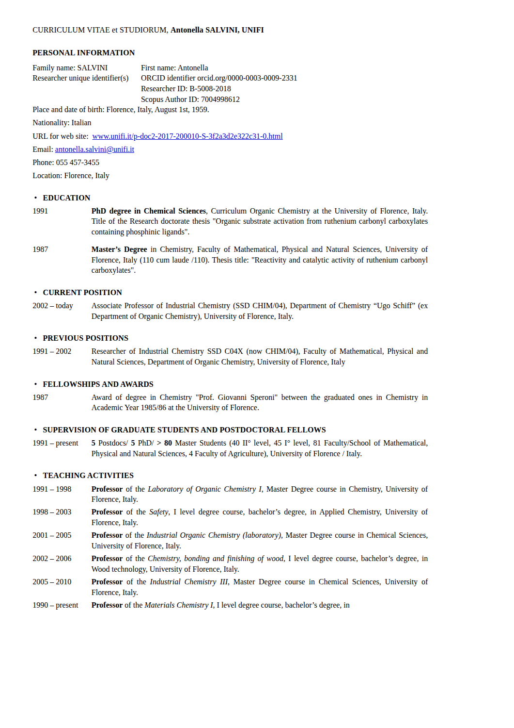CURRICULUM VITAE et STUDIORUM, Antonella SALVINI, UNIFI
Personal Information
| Family name: SALVINI | First name: Antonella |
| Researcher unique identifier(s) | ORCID identifier orcid.org/0000-0003-0009-2331 |
| | Researcher ID: B-5008-2018 |
| | Scopus Author ID: 7004998612 |
Place and date of birth: Florence, Italy, August 1st, 1959.
Nationality: Italian
URL for web site: www.unifi.it/p-doc2-2017-200010-S-3f2a3d2e322c31-0.html
Email: antonella.salvini@unifi.it
Phone: 055 457-3455
Location: Florence, Italy
Education
1991
PhD degree in Chemical Sciences, Curriculum Organic Chemistry at the University of Florence, Italy. Title of the Research doctorate thesis "Organic substrate activation from ruthenium carbonyl carboxylates containing phosphinic ligands".
1987
Master’s Degree in Chemistry, Faculty of Mathematical, Physical and Natural Sciences, University of Florence, Italy (110 cum laude /110). Thesis title: "Reactivity and catalytic activity of ruthenium carbonyl carboxylates".
Current Position
2002 – today
Associate Professor of Industrial Chemistry (SSD CHIM/04), Department of Chemistry “Ugo Schiff” (ex Department of Organic Chemistry), University of Florence, Italy.
Previous Positions
1991 – 2002
Researcher of Industrial Chemistry SSD C04X (now CHIM/04), Faculty of Mathematical, Physical and Natural Sciences, Department of Organic Chemistry, University of Florence, Italy
Fellowships and Awards
1987
Award of degree in Chemistry "Prof. Giovanni Speroni" between the graduated ones in Chemistry in Academic Year 1985/86 at the University of Florence.
Supervision of Graduate Students and Postdoctoral Fellows
1991 – present
5 Postdocs/ 5 PhD/ > 80 Master Students (40 II° level, 45 I° level, 81 Faculty/School of Mathematical, Physical and Natural Sciences, 4 Faculty of Agriculture), University of Florence / Italy.
Teaching Activities
1991 – 1998
Professor of the Laboratory of Organic Chemistry I, Master Degree course in Chemistry, University of Florence, Italy.
1998 – 2003
Professor of the Safety, I level degree course, bachelor’s degree, in Applied Chemistry, University of Florence, Italy.
2001 – 2005
Professor of the Industrial Organic Chemistry (laboratory), Master Degree course in Chemical Sciences, University of Florence, Italy.
2002 – 2006
Professor of the Chemistry, bonding and finishing of wood, I level degree course, bachelor’s degree, in Wood technology, University of Florence, Italy.
2005 – 2010
Professor of the Industrial Chemistry III, Master Degree course in Chemical Sciences, University of Florence, Italy.
1990 – present
Professor of the Materials Chemistry I, I level degree course, bachelor’s degree, in